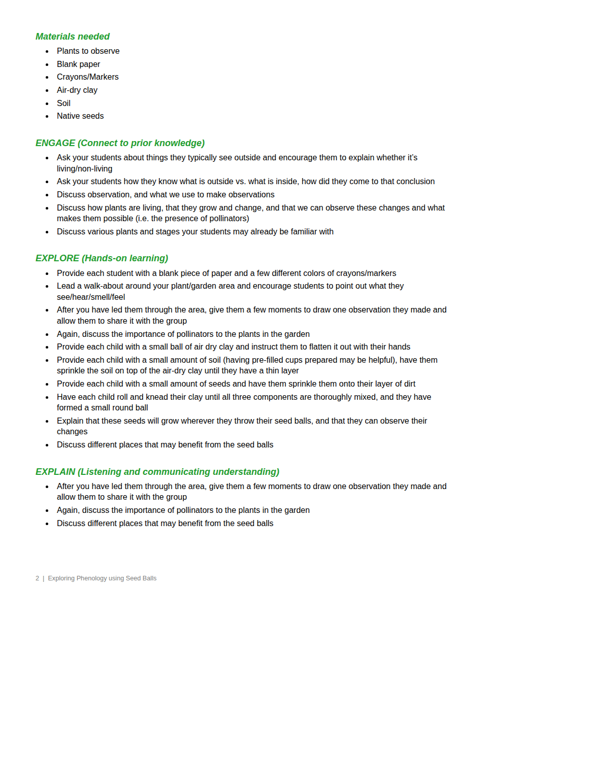Materials needed
Plants to observe
Blank paper
Crayons/Markers
Air-dry clay
Soil
Native seeds
ENGAGE (Connect to prior knowledge)
Ask your students about things they typically see outside and encourage them to explain whether it’s living/non-living
Ask your students how they know what is outside vs. what is inside, how did they come to that conclusion
Discuss observation, and what we use to make observations
Discuss how plants are living, that they grow and change, and that we can observe these changes and what makes them possible (i.e. the presence of pollinators)
Discuss various plants and stages your students may already be familiar with
EXPLORE (Hands-on learning)
Provide each student with a blank piece of paper and a few different colors of crayons/markers
Lead a walk-about around your plant/garden area and encourage students to point out what they see/hear/smell/feel
After you have led them through the area, give them a few moments to draw one observation they made and allow them to share it with the group
Again, discuss the importance of pollinators to the plants in the garden
Provide each child with a small ball of air dry clay and instruct them to flatten it out with their hands
Provide each child with a small amount of soil (having pre-filled cups prepared may be helpful), have them sprinkle the soil on top of the air-dry clay until they have a thin layer
Provide each child with a small amount of seeds and have them sprinkle them onto their layer of dirt
Have each child roll and knead their clay until all three components are thoroughly mixed, and they have formed a small round ball
Explain that these seeds will grow wherever they throw their seed balls, and that they can observe their changes
Discuss different places that may benefit from the seed balls
EXPLAIN (Listening and communicating understanding)
After you have led them through the area, give them a few moments to draw one observation they made and allow them to share it with the group
Again, discuss the importance of pollinators to the plants in the garden
Discuss different places that may benefit from the seed balls
2 | Exploring Phenology using Seed Balls